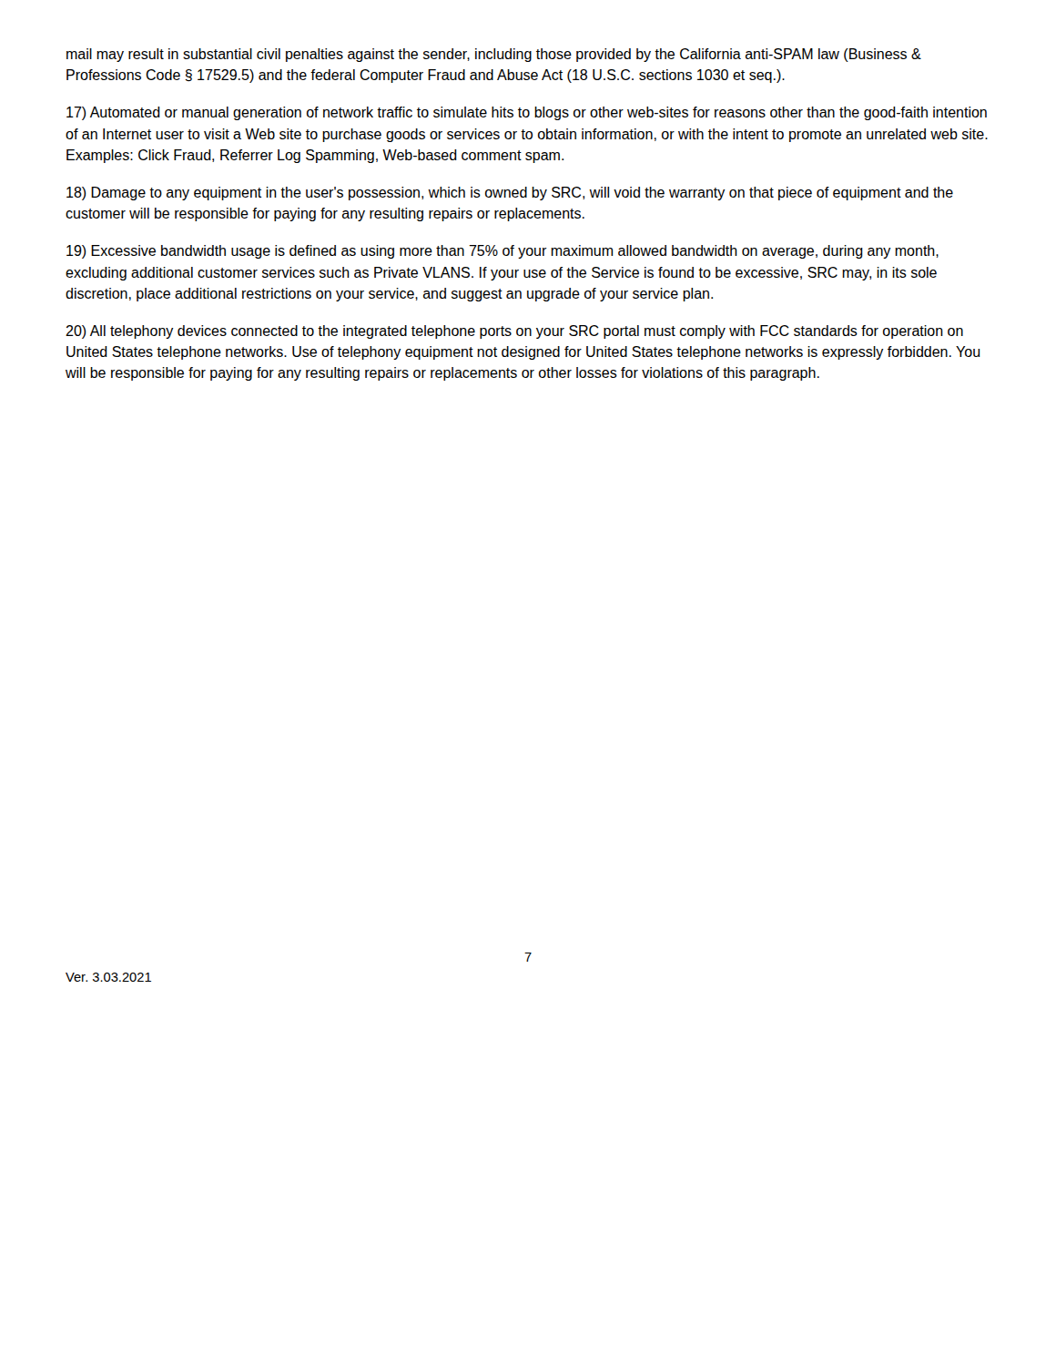mail may result in substantial civil penalties against the sender, including those provided by the California anti-SPAM law (Business & Professions Code § 17529.5) and the federal Computer Fraud and Abuse Act (18 U.S.C. sections 1030 et seq.).
17) Automated or manual generation of network traffic to simulate hits to blogs or other web-sites for reasons other than the good-faith intention of an Internet user to visit a Web site to purchase goods or services or to obtain information, or with the intent to promote an unrelated web site. Examples: Click Fraud, Referrer Log Spamming, Web-based comment spam.
18) Damage to any equipment in the user's possession, which is owned by SRC, will void the warranty on that piece of equipment and the customer will be responsible for paying for any resulting repairs or replacements.
19) Excessive bandwidth usage is defined as using more than 75% of your maximum allowed bandwidth on average, during any month, excluding additional customer services such as Private VLANS. If your use of the Service is found to be excessive, SRC may, in its sole discretion, place additional restrictions on your service, and suggest an upgrade of your service plan.
20) All telephony devices connected to the integrated telephone ports on your SRC portal must comply with FCC standards for operation on United States telephone networks. Use of telephony equipment not designed for United States telephone networks is expressly forbidden. You will be responsible for paying for any resulting repairs or replacements or other losses for violations of this paragraph.
7
Ver. 3.03.2021